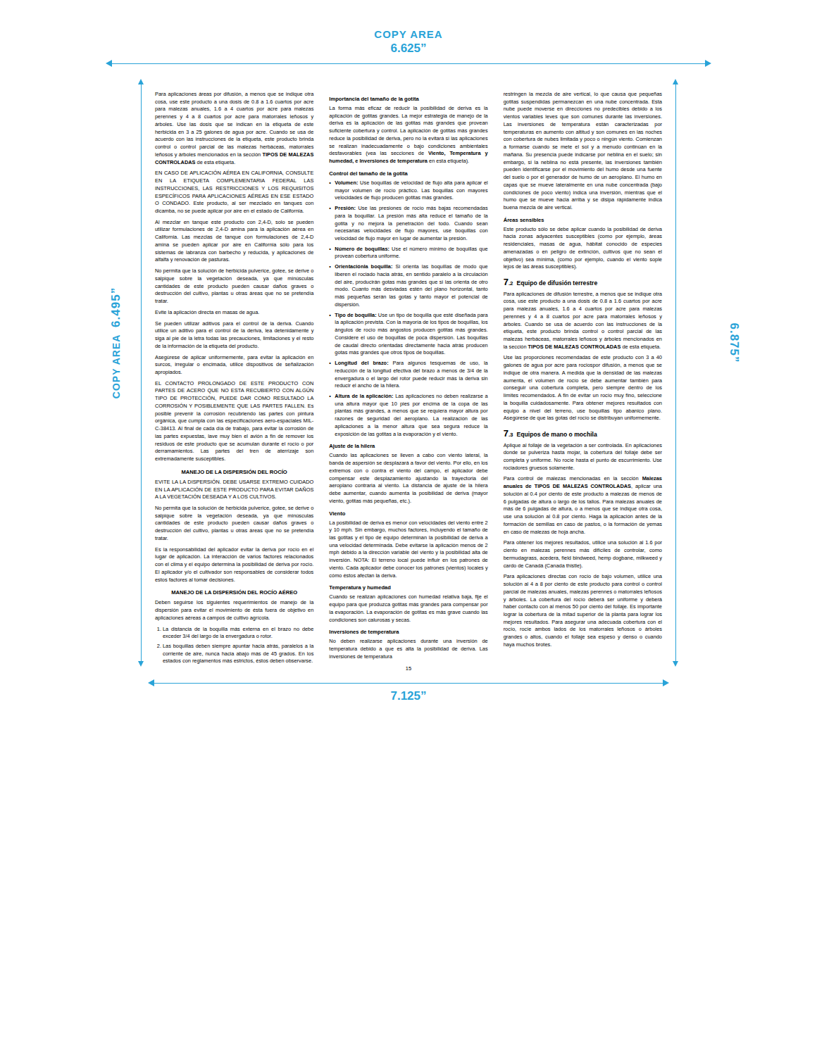COPY AREA
6.625”
COPY AREA 6.495”
6.875”
Para aplicaciones áreas por difusión, a menos que se indique otra cosa, use este producto a una dosis de 0.8 a 1.6 cuartos por acre para malezas anuales, 1.6 a 4 cuartos por acre para malezas perennes y 4 a 8 cuartos por acre para matorrales leñosos y árboles. Use las dosis que se indican en la etiqueta de este herbicida en 3 a 25 galones de agua por acre. Cuando se usa de acuerdo con las instrucciones de la etiqueta, este producto brinda control o control parcial de las malezas herbáceas, matorrales leñosos y árboles mencionados en la sección TIPOS DE MALEZAS CONTROLADAS de esta etiqueta.
EN CASO DE APLICACIÓN AÉREA EN CALIFORNIA, CONSULTE EN LA ETIQUETA COMPLEMENTARIA FEDERAL LAS INSTRUCCIONES, LAS RESTRICCIONES Y LOS REQUISITOS ESPECÍFICOS PARA APLICACIONES AÉREAS EN ESE ESTADO O CONDADO. Este producto, al ser mezclado en tanques con dicamba, no se puede aplicar por aire en el estado de California.
Al mezclar en tanque este producto con 2,4-D, solo se pueden utilizar formulaciones de 2,4-D amina para la aplicación aérea en California. Las mezclas de tanque con formulaciones de 2,4-D amina se pueden aplicar por aire en California sólo para los sistemas de labranza con barbecho y reducida, y aplicaciones de alfalfa y renovación de pasturas.
No permita que la solución de herbicida pulverice, gotee, se derive o salpique sobre la vegetación deseada, ya que minúsculas cantidades de este producto pueden causar daños graves o destrucción del cultivo, plantas u otras áreas que no se pretendía tratar.
Evite la aplicación directa en masas de agua.
Se pueden utilizar aditivos para el control de la deriva. Cuando utilice un aditivo para el control de la deriva, lea detenidamente y siga al pie de la letra todas las precauciones, limitaciones y el resto de la información de la etiqueta del producto.
Asegúrese de aplicar uniformemente, para evitar la aplicación en surcos, irregular o encimada, utilice dispositivos de señalización apropiados.
EL CONTACTO PROLONGADO DE ESTE PRODUCTO CON PARTES DE ACERO QUE NO ESTA RECUBIERTO CON ALGÚN TIPO DE PROTECCIÓN, PUEDE DAR COMO RESULTADO LA CORROSIÓN Y POSIBLEMENTE QUE LAS PARTES FALLEN. Es posible prevenir la corrosión recubriendo las partes con pintura orgánica, que cumpla con las especificaciones aero-espaciales MIL-C-38413. Al final de cada día de trabajo, para evitar la corrosión de las partes expuestas, lave muy bien el avión a fin de remover los residuos de este producto que se acumulan durante el rocío o por derramamientos. Las partes del tren de aterrizaje son extremadamente susceptibles.
MANEJO DE LA DISPERSIÓN DEL ROCÍO
EVITE LA LA DISPERSIÓN. DEBE USARSE EXTREMO CUIDADO EN LA APLICACIÓN DE ESTE PRODUCTO PARA EVITAR DAÑOS A LA VEGETACIÓN DESEADA Y A LOS CULTIVOS.
No permita que la solución de herbicida pulverice, gotee, se derive o salpique sobre la vegetación deseada, ya que minúsculas cantidades de este producto pueden causar daños graves o destrucción del cultivo, plantas u otras áreas que no se pretendía tratar.
Es la responsabilidad del aplicador evitar la deriva por rocío en el lugar de aplicación. La interacción de varios factores relacionados con el clima y el equipo determina la posibilidad de deriva por rocío. El aplicador y/o el cultivador son responsables de considerar todos estos factores al tomar decisiones.
MANEJO DE LA DISPERSIÓN DEL ROCÍO AÉREO
Deben seguirse los siguientes requerimientos de manejo de la dispersión para evitar el movimiento de ésta fuera de objetivo en aplicaciones aéreas a campos de cultivo agrícola.
La distancia de la boquilla más externa en el brazo no debe exceder 3/4 del largo de la envergadura o rotor.
Las boquillas deben siempre apuntar hacia atrás, paralelos a la corriente de aire, nunca hacia abajo más de 45 grados. En los estados con reglamentos más estrictos, éstos deben observarse.
Importancia del tamaño de la gotita
La forma más eficaz de reducir la posibilidad de deriva es la aplicación de gotitas grandes. La mejor estrategia de manejo de la deriva es la aplicación de las gotitas más grandes que provean suficiente cobertura y control. La aplicación de gotitas más grandes reduce la posibilidad de deriva, pero no la evitará si las aplicaciones se realizan inadecuadamente o bajo condiciones ambientales desfavorables (vea las secciones de Viento, Temperatura y humedad, e Inversiones de temperatura en esta etiqueta).
Control del tamaño de la gotita
Volumen: Use boquillas de velocidad de flujo alta para aplicar el mayor volumen de rocío práctico. Las boquillas con mayores velocidades de flujo producen gotitas más grandes.
Presión: Use las presiones de rocío más bajas recomendadas para la boquillar. La presión más alta reduce el tamaño de la gotita y no mejora la penetración del todo. Cuando sean necesarias velocidades de flujo mayores, use boquillas con velocidad de flujo mayor en lugar de aumentar la presión.
Número de boquillas: Use el número mínimo de boquillas que provean cobertura uniforme.
Orientaciónla boquilla: Si orienta las boquillas de modo que liberen el rociado hacia atrás, en sentido paralelo a la circulación del aire, producirán gotas más grandes que si las orienta de otro modo. Cuanto más desviadas estén del plano horizontal, tanto más pequeñas serán las gotas y tanto mayor el potencial de dispersión.
Tipo de boquilla: Use un tipo de boquilla que esté diseñada para la aplicación prevista. Con la mayoría de los tipos de boquillas, los ángulos de rocío más angostos producen gotitas más grandes. Considere el uso de boquillas de poca dispersión. Las boquillas de caudal directo orientadas directamente hacia atrás producen gotas más grandes que otros tipos de boquillas.
Longitud del brazo: Para algunos tesquemas de uso, la reducción de la longitud efectiva del brazo a menos de 3/4 de la envergadura o el largo del rotor puede reducir más la deriva sin reducir el ancho de la hilera.
Altura de la aplicación: Las aplicaciones no deben realizarse a una altura mayor que 10 pies por encima de la copa de las plantas más grandes, a menos que se requiera mayor altura por razones de seguridad del aeroplano. La realización de las aplicaciones a la menor altura que sea segura reduce la exposición de las gotitas a la evaporación y el viento.
Ajuste de la hilera
Cuando las aplicaciones se lleven a cabo con viento lateral, la banda de aspersión se desplazará a favor del viento. Por ello, en los extremos con o contra el viento del campo, el aplicador debe compensar este desplazamiento ajustando la trayectoria del aeroplano contraria al viento. La distancia de ajuste de la hilera debe aumentar, cuando aumenta la posibilidad de deriva (mayor viento, gotitas más pequeñas, etc.).
Viento
La posibilidad de deriva es menor con velocidades del viento entre 2 y 10 mph. Sin embargo, muchos factores, incluyendo el tamaño de las gotitas y el tipo de equipo determinan la posibilidad de deriva a una velocidad determinada. Debe evitarse la aplicación menos de 2 mph debido a la dirección variable del viento y la posibilidad alta de inversión. NOTA: El terreno local puede influir en los patrones de viento. Cada aplicador debe conocer los patrones (vientos) locales y cómo éstos afectan la deriva.
Temperatura y humedad
Cuando se realizan aplicaciones con humedad relativa baja, fije el equipo para que produzca gotitas más grandes para compensar por la evaporación. La evaporación de gotitas es más grave cuando las condiciones son calurosas y secas.
Inversiones de temperatura
No deben realizarse aplicaciones durante una inversión de temperatura debido a que es alta la posibilidad de deriva. Las inversiones de temperatura
15
restringen la mezcla de aire vertical, lo que causa que pequeñas gotitas suspendidas permanezcan en una nube concentrada. Esta nube puede moverse en direcciones no predecibles debido a los vientos variables leves que son comunes durante las inversiones. Las inversiones de temperatura están caracterizadas por temperaturas en aumento con altitud y son comunes en las noches con cobertura de nubes limitada y poco o ningún viento. Comienzan a formarse cuando se mete el sol y a menudo continúan en la mañana. Su presencia puede indicarse por neblina en el suelo; sin embargo, si la neblina no está presente, las inversiones también pueden identificarse por el movimiento del humo desde una fuente del suelo o por el generador de humo de un aeroplano. El humo en capas que se mueve lateralmente en una nube concentrada (bajo condiciones de poco viento) indica una inversión, mientras que el humo que se mueve hacia arriba y se disipa rápidamente indica buena mezcla de aire vertical.
Áreas sensibles
Este producto sólo se debe aplicar cuando la posibilidad de deriva hacia zonas adyacentes susceptibles (como por ejemplo, áreas residenciales, masas de agua, hábitat conocido de especies amenazadas o en peligro de extinción, cultivos que no sean el objetivo) sea mínima, (como por ejemplo, cuando el viento sople lejos de las áreas susceptibles).
7.2 Equipo de difusión terrestre
Para aplicaciones de difusión terrestre, a menos que se indique otra cosa, use este producto a una dosis de 0.8 a 1.6 cuartos por acre para malezas anuales, 1.6 a 4 cuartos por acre para malezas perennes y 4 a 8 cuartos por acre para matorrales leñosos y árboles. Cuando se usa de acuerdo con las instrucciones de la etiqueta, este producto brinda control o control parcial de las malezas herbáceas, matorrales leñosos y árboles mencionados en la sección TIPOS DE MALEZAS CONTROLADAS de esta etiqueta.
Use las proporciones recomendadas de este producto con 3 a 40 galones de agua por acre para rociospor difusión, a menos que se indique de otra manera. A medida que la densidad de las malezas aumenta, el volumen de rocío se debe aumentar también para conseguir una cobertura completa, pero siempre dentro de los límites recomendados. A fin de evitar un rocío muy fino, seleccione la boquilla cuidadosamente. Para obtener mejores resultados con equipo a nivel del terreno, use boquillas tipo abanico plano. Asegúrese de que las gotas del rocío se distribuyan uniformemente.
7.3 Equipos de mano o mochila
Aplique al follaje de la vegetación a ser controlada. En aplicaciones donde se pulveriza hasta mojar, la cobertura del follaje debe ser completa y uniforme. No rocíe hasta el punto de escurrimiento. Use rociadores gruesos solamente.
Para control de malezas mencionadas en la sección Malezas anuales de TIPOS DE MALEZAS CONTROLADAS, aplicar una solución al 0.4 por ciento de este producto a malezas de menos de 6 pulgadas de altura o largo de los tallos. Para malezas anuales de más de 6 pulgadas de altura, o a menos que se indique otra cosa, use una solución al 0.8 por ciento. Haga la aplicación antes de la formación de semillas en caso de pastos, o la formación de yemas en caso de malezas de hoja ancha.
Para obtener los mejores resultados, utilice una solución al 1.6 por ciento en malezas perennes más difíciles de controlar, como bermudagrass, acedera, field bindweed, hemp dogbane, milkweed y cardo de Canadá (Canada thistle).
Para aplicaciones directas con rocío de bajo volumen, utilice una solución al 4 a 8 por ciento de este producto para control o control parcial de malezas anuales, malezas perennes o matorrales leñosos y árboles. La cobertura del rocío deberá ser uniforme y deberá haber contacto con al menos 50 por ciento del follaje. Es importante lograr la cobertura de la mitad superior de la planta para lograr los mejores resultados. Para asegurar una adecuada cobertura con el rocío, rocíe ambos lados de los matorrales leñosos o árboles grandes o altos, cuando el follaje sea espeso y denso o cuando haya muchos brotes.
7.125”